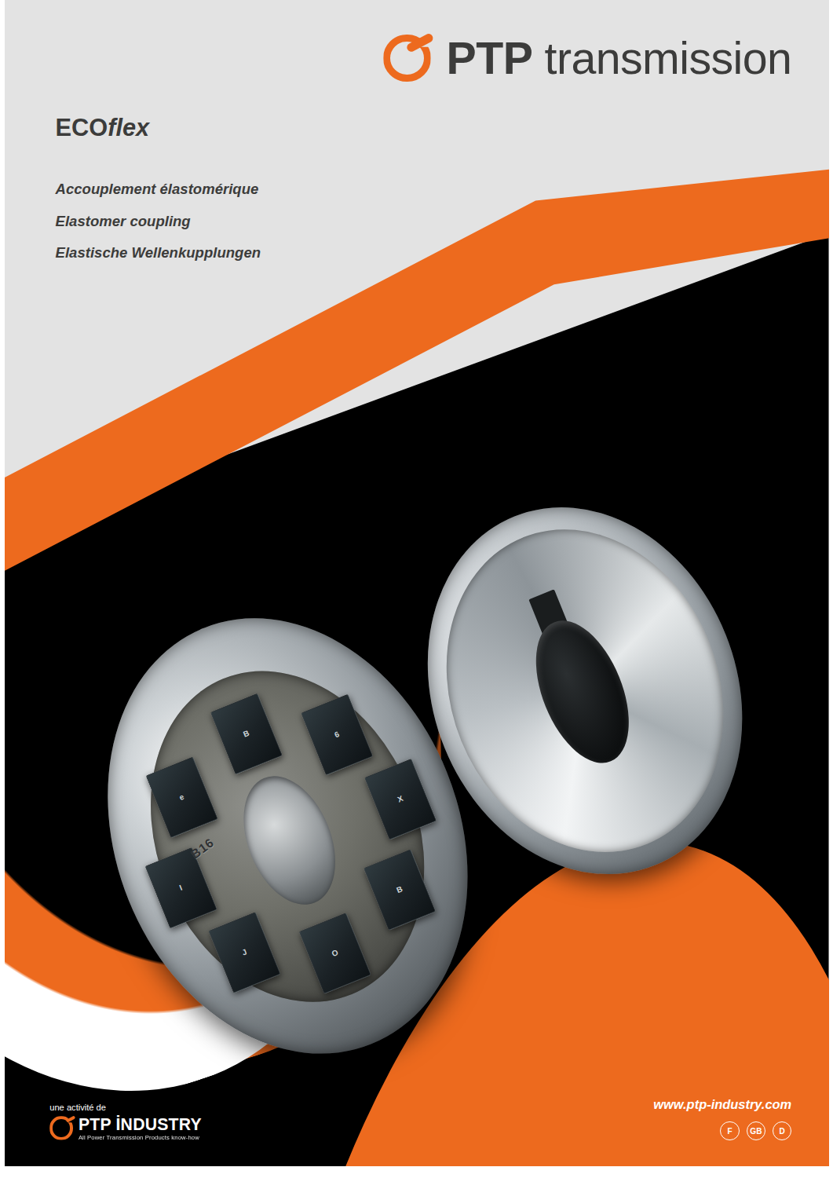PTP transmission
ECOflex
Accouplement élastomérique
Elastomer coupling
Elastische Wellenkupplungen
X
B
O
J
I
e
B
6
B16
une activité de
PTP İNDUSTRY All Power Transmission Products know-how
www.ptp-industry.com
F
GB
D